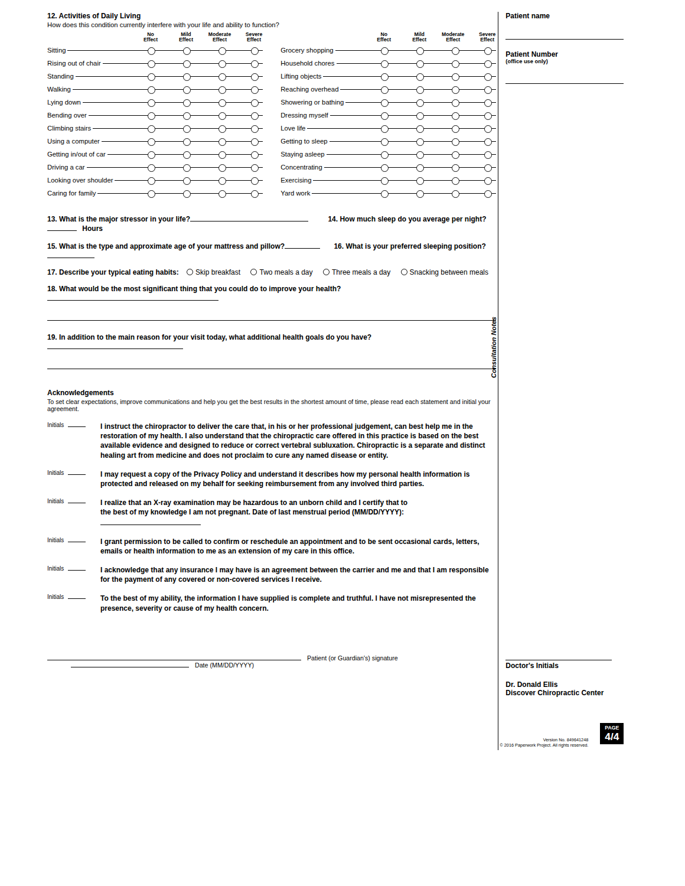12. Activities of Daily Living
How does this condition currently interfere with your life and ability to function?
| No Effect Mild Effect Moderate Effect Severe Effect | | No Effect Mild Effect Moderate Effect Severe Effect |
| Sitting Rising out of chair Standing Walking Lying down Bending over Climbing stairs Using a computer Getting in/out of car Driving a car Looking over shoulder Caring for family | | Grocery shopping Household chores Lifting objects Reaching overhead Showering or bathing Dressing myself Love life Getting to sleep Staying asleep Concentrating Exercising Yard work |
13. What is the major stressor in your life? 14. How much sleep do you average per night? Hours
15. What is the type and approximate age of your mattress and pillow? 16. What is your preferred sleeping position?
17. Describe your typical eating habits: Skip breakfast Two meals a day Three meals a day Snacking between meals
18. What would be the most significant thing that you could do to improve your health?
19. In addition to the main reason for your visit today, what additional health goals do you have?
Acknowledgements
To set clear expectations, improve communications and help you get the best results in the shortest amount of time, please read each statement and initial your agreement.
| Initials | I instruct the chiropractor to deliver the care that, in his or her professional judgement, can best help me in the restoration of my health. I also understand that the chiropractic care offered in this practice is based on the best available evidence and designed to reduce or correct vertebral subluxation. Chiropractic is a separate and distinct healing art from medicine and does not proclaim to cure any named disease or entity. |
| Initials | I may request a copy of the Privacy Policy and understand it describes how my personal health information is protected and released on my behalf for seeking reimbursement from any involved third parties. |
| Initials | I realize that an X-ray examination may be hazardous to an unborn child and I certify that to the best of my knowledge I am not pregnant. Date of last menstrual period (MM/DD/YYYY): |
| Initials | I grant permission to be called to confirm or reschedule an appointment and to be sent occasional cards, letters, emails or health information to me as an extension of my care in this office. |
| Initials | I acknowledge that any insurance I may have is an agreement between the carrier and me and that I am responsible for the payment of any covered or non-covered services I receive. |
| Initials | To the best of my ability, the information I have supplied is complete and truthful. I have not misrepresented the presence, severity or cause of my health concern. |
Patient (or Guardian's) signature Date (MM/DD/YYYY)
Patient name
Patient Number
(office use only)
Consultation Notes
Doctor's Initials
Dr. Donald Ellis
Discover Chiropractic Center
PAGE 4/4
Version No. 849641248
© 2016 Paperwork Project. All rights reserved.